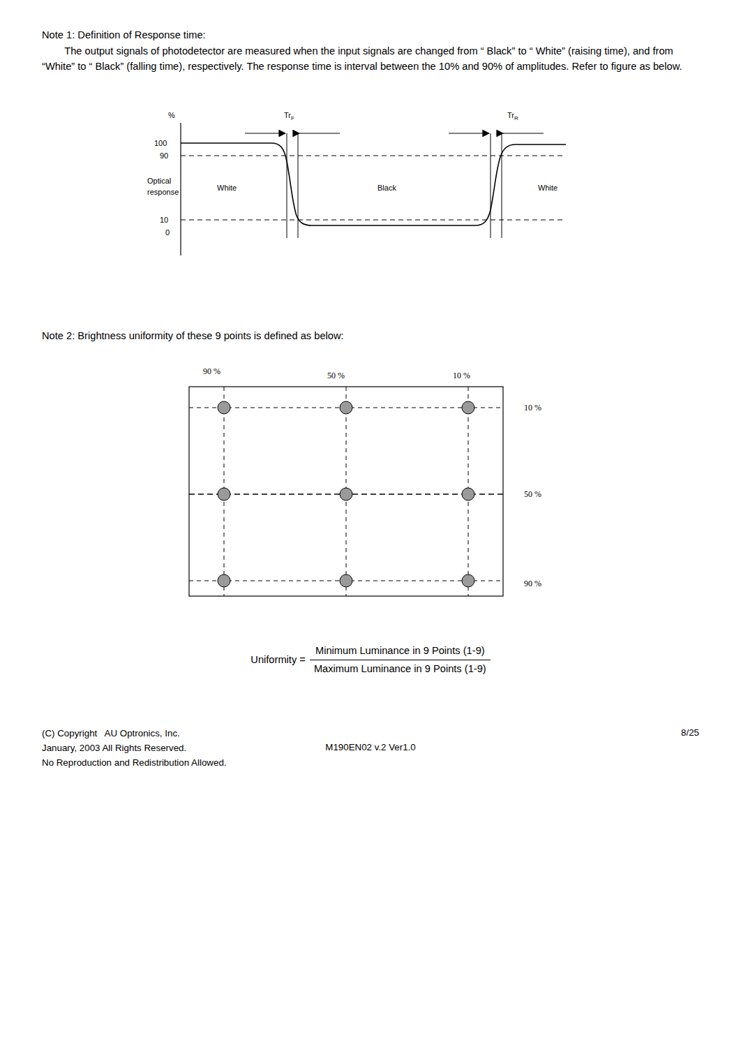Note 1: Definition of Response time:
The output signals of photodetector are measured when the input signals are changed from “ Black” to “ White” (raising time), and from “White” to “ Black” (falling time), respectively. The response time is interval between the 10% and 90% of amplitudes. Refer to figure as below.
% TrF TrR 100 90 10 0 Optical response White Black White
Note 2: Brightness uniformity of these 9 points is defined as below:
90 % 50 % 10 % 10 % 50 % 90 %
Uniformity = Minimum Luminance in 9 Points (1-9) Maximum Luminance in 9 Points (1-9)
8/25
(C) Copyright AU Optronics, Inc.
January, 2003 All Rights Reserved.
No Reproduction and Redistribution Allowed.
M190EN02 v.2 Ver1.0